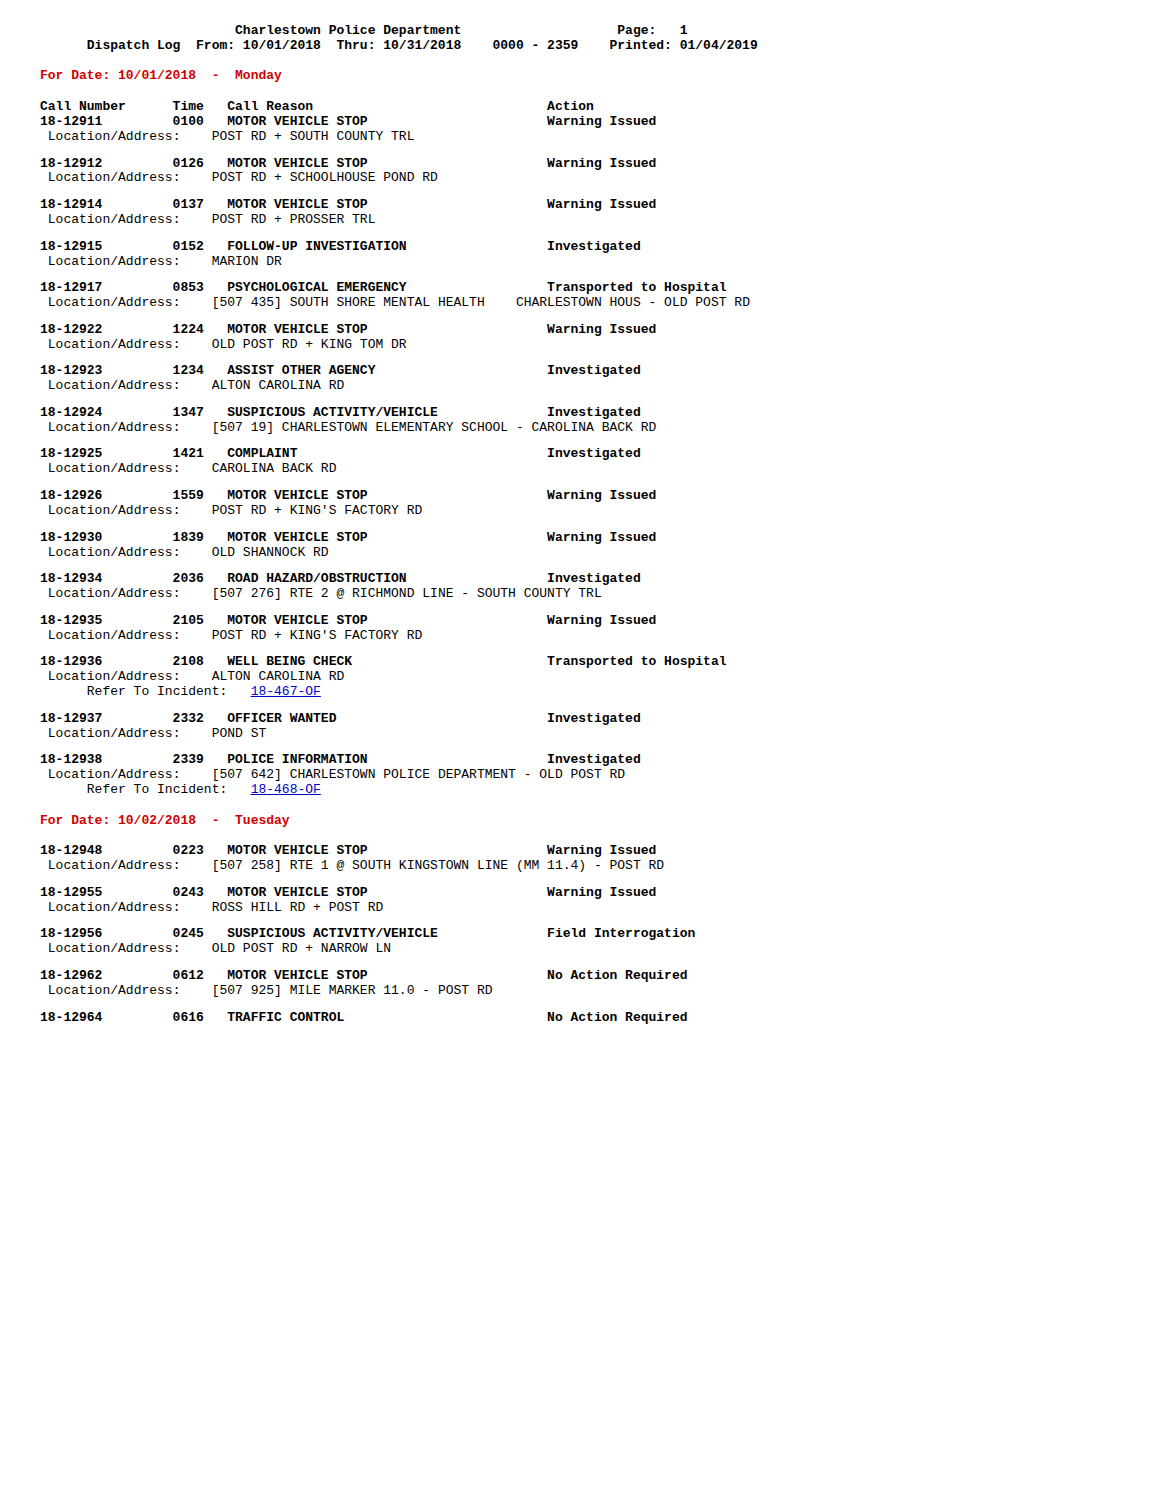Charlestown Police Department                    Page:   1
      Dispatch Log  From: 10/01/2018  Thru: 10/31/2018    0000 - 2359    Printed: 01/04/2019
For Date: 10/01/2018  -  Monday
Call Number      Time   Call Reason                              Action
18-12911         0100   MOTOR VEHICLE STOP                       Warning Issued
 Location/Address:    POST RD + SOUTH COUNTY TRL
18-12912         0126   MOTOR VEHICLE STOP                       Warning Issued
 Location/Address:    POST RD + SCHOOLHOUSE POND RD
18-12914         0137   MOTOR VEHICLE STOP                       Warning Issued
 Location/Address:    POST RD + PROSSER TRL
18-12915         0152   FOLLOW-UP INVESTIGATION                  Investigated
 Location/Address:    MARION DR
18-12917         0853   PSYCHOLOGICAL EMERGENCY                  Transported to Hospital
 Location/Address:    [507 435] SOUTH SHORE MENTAL HEALTH    CHARLESTOWN HOUS - OLD POST RD
18-12922         1224   MOTOR VEHICLE STOP                       Warning Issued
 Location/Address:    OLD POST RD + KING TOM DR
18-12923         1234   ASSIST OTHER AGENCY                      Investigated
 Location/Address:    ALTON CAROLINA RD
18-12924         1347   SUSPICIOUS ACTIVITY/VEHICLE              Investigated
 Location/Address:    [507 19] CHARLESTOWN ELEMENTARY SCHOOL - CAROLINA BACK RD
18-12925         1421   COMPLAINT                                Investigated
 Location/Address:    CAROLINA BACK RD
18-12926         1559   MOTOR VEHICLE STOP                       Warning Issued
 Location/Address:    POST RD + KING'S FACTORY RD
18-12930         1839   MOTOR VEHICLE STOP                       Warning Issued
 Location/Address:    OLD SHANNOCK RD
18-12934         2036   ROAD HAZARD/OBSTRUCTION                  Investigated
 Location/Address:    [507 276] RTE 2 @ RICHMOND LINE - SOUTH COUNTY TRL
18-12935         2105   MOTOR VEHICLE STOP                       Warning Issued
 Location/Address:    POST RD + KING'S FACTORY RD
18-12936         2108   WELL BEING CHECK                         Transported to Hospital
 Location/Address:    ALTON CAROLINA RD
      Refer To Incident:   18-467-OF
18-12937         2332   OFFICER WANTED                           Investigated
 Location/Address:    POND ST
18-12938         2339   POLICE INFORMATION                       Investigated
 Location/Address:    [507 642] CHARLESTOWN POLICE DEPARTMENT - OLD POST RD
      Refer To Incident:   18-468-OF
For Date: 10/02/2018  -  Tuesday
18-12948         0223   MOTOR VEHICLE STOP                       Warning Issued
 Location/Address:    [507 258] RTE 1 @ SOUTH KINGSTOWN LINE (MM 11.4) - POST RD
18-12955         0243   MOTOR VEHICLE STOP                       Warning Issued
 Location/Address:    ROSS HILL RD + POST RD
18-12956         0245   SUSPICIOUS ACTIVITY/VEHICLE              Field Interrogation
 Location/Address:    OLD POST RD + NARROW LN
18-12962         0612   MOTOR VEHICLE STOP                       No Action Required
 Location/Address:    [507 925] MILE MARKER 11.0 - POST RD
18-12964         0616   TRAFFIC CONTROL                          No Action Required